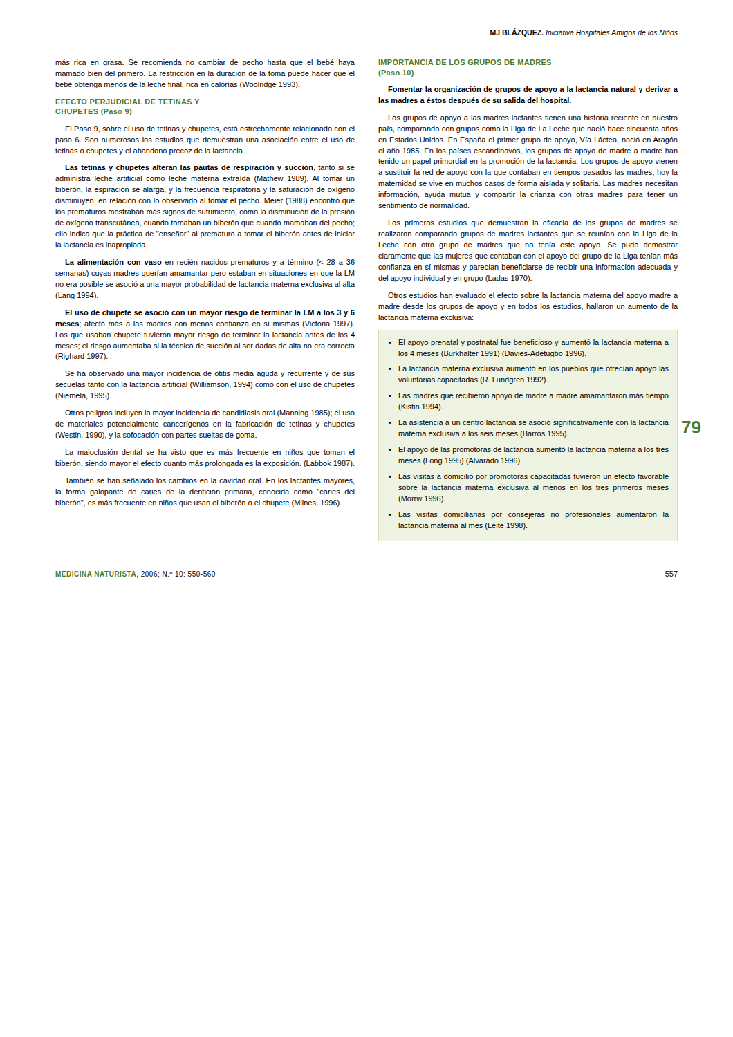MJ BLÁZQUEZ. Iniciativa Hospitales Amigos de los Niños
más rica en grasa. Se recomienda no cambiar de pecho hasta que el bebé haya mamado bien del primero. La restricción en la duración de la toma puede hacer que el bebé obtenga menos de la leche final, rica en calorías (Woolridge 1993).
EFECTO PERJUDICIAL DE TETINAS Y
CHUPETES (Paso 9)
El Paso 9, sobre el uso de tetinas y chupetes, está estrechamente relacionado con el paso 6. Son numerosos los estudios que demuestran una asociación entre el uso de tetinas o chupetes y el abandono precoz de la lactancia.
Las tetinas y chupetes alteran las pautas de respiración y succión, tanto si se administra leche artificial como leche materna extraída (Mathew 1989). Al tomar un biberón, la espiración se alarga, y la frecuencia respiratoria y la saturación de oxígeno disminuyen, en relación con lo observado al tomar el pecho. Meier (1988) encontró que los prematuros mostraban más signos de sufrimiento, como la disminución de la presión de oxígeno transcutánea, cuando tomaban un biberón que cuando mamaban del pecho; ello indica que la práctica de "enseñar" al prematuro a tomar el biberón antes de iniciar la lactancia es inapropiada.
La alimentación con vaso en recién nacidos prematuros y a término (< 28 a 36 semanas) cuyas madres querían amamantar pero estaban en situaciones en que la LM no era posible se asoció a una mayor probabilidad de lactancia materna exclusiva al alta (Lang 1994).
El uso de chupete se asoció con un mayor riesgo de terminar la LM a los 3 y 6 meses; afectó más a las madres con menos confianza en sí mismas (Victoria 1997). Los que usaban chupete tuvieron mayor riesgo de terminar la lactancia antes de los 4 meses; el riesgo aumentaba si la técnica de succión al ser dadas de alta no era correcta (Righard 1997).
Se ha observado una mayor incidencia de otitis media aguda y recurrente y de sus secuelas tanto con la lactancia artificial (Williamson, 1994) como con el uso de chupetes (Niemela, 1995).
Otros peligros incluyen la mayor incidencia de candidiasis oral (Manning 1985); el uso de materiales potencialmente cancerígenos en la fabricación de tetinas y chupetes (Westin, 1990), y la sofocación con partes sueltas de goma.
La maloclusión dental se ha visto que es más frecuente en niños que toman el biberón, siendo mayor el efecto cuanto más prolongada es la exposición. (Labbok 1987).
También se han señalado los cambios en la cavidad oral. En los lactantes mayores, la forma galopante de caries de la dentición primaria, conocida como "caries del biberón", es más frecuente en niños que usan el biberón o el chupete (Milnes, 1996).
IMPORTANCIA DE LOS GRUPOS DE MADRES
(Paso 10)
Fomentar la organización de grupos de apoyo a la lactancia natural y derivar a las madres a éstos después de su salida del hospital.
Los grupos de apoyo a las madres lactantes tienen una historia reciente en nuestro país, comparando con grupos como la Liga de La Leche que nació hace cincuenta años en Estados Unidos. En España el primer grupo de apoyo, Vía Láctea, nació en Aragón el año 1985. En los países escandinavos, los grupos de apoyo de madre a madre han tenido un papel primordial en la promoción de la lactancia. Los grupos de apoyo vienen a sustituir la red de apoyo con la que contaban en tiempos pasados las madres, hoy la maternidad se vive en muchos casos de forma aislada y solitaria. Las madres necesitan información, ayuda mutua y compartir la crianza con otras madres para tener un sentimiento de normalidad.
Los primeros estudios que demuestran la eficacia de los grupos de madres se realizaron comparando grupos de madres lactantes que se reunían con la Liga de la Leche con otro grupo de madres que no tenía este apoyo. Se pudo demostrar claramente que las mujeres que contaban con el apoyo del grupo de la Liga tenían más confianza en sí mismas y parecían beneficiarse de recibir una información adecuada y del apoyo individual y en grupo (Ladas 1970).
Otros estudios han evaluado el efecto sobre la lactancia materna del apoyo madre a madre desde los grupos de apoyo y en todos los estudios, hallaron un aumento de la lactancia materna exclusiva:
El apoyo prenatal y postnatal fue beneficioso y aumentó la lactancia materna a los 4 meses (Burkhalter 1991) (Davies-Adetugbo 1996).
La lactancia materna exclusiva aumentó en los pueblos que ofrecían apoyo las voluntarias capacitadas (R. Lundgren 1992).
Las madres que recibieron apoyo de madre a madre amamantaron más tiempo (Kistin 1994).
La asistencia a un centro lactancia se asoció significativamente con la lactancia materna exclusiva a los seis meses (Barros 1995).
El apoyo de las promotoras de lactancia aumentó la lactancia materna a los tres meses (Long 1995) (Alvarado 1996).
Las visitas a domicilio por promotoras capacitadas tuvieron un efecto favorable sobre la lactancia materna exclusiva al menos en los tres primeros meses (Morrw 1996).
Las visitas domiciliarias por consejeras no profesionales aumentaron la lactancia materna al mes (Leite 1998).
79
MEDICINA NATURISTA, 2006; N.º 10: 550-560
557